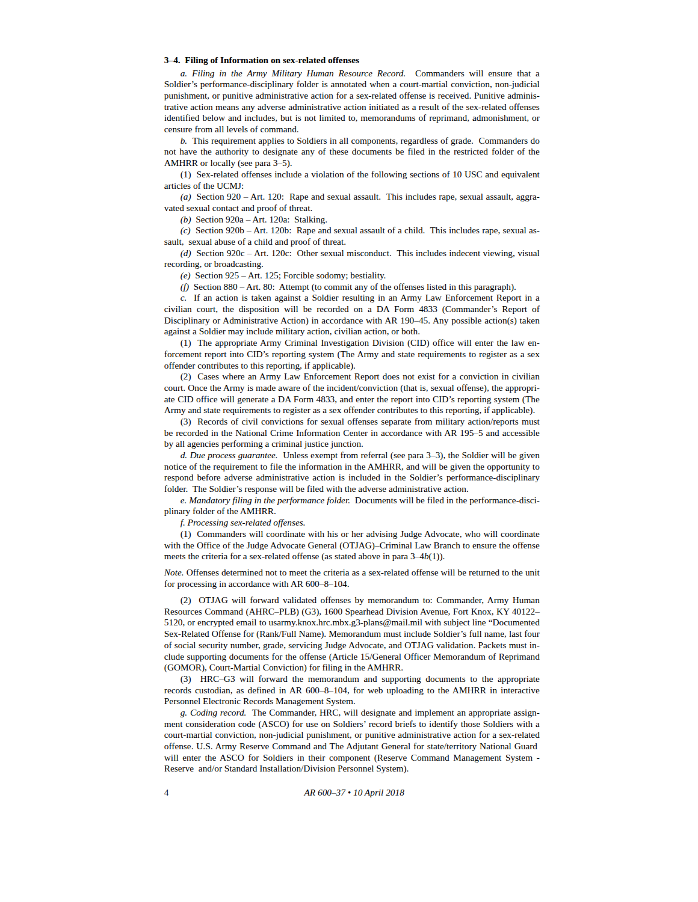3–4. Filing of Information on sex-related offenses
a. Filing in the Army Military Human Resource Record. Commanders will ensure that a Soldier’s performance-disciplinary folder is annotated when a court-martial conviction, non-judicial punishment, or punitive administrative action for a sex-related offense is received. Punitive administrative action means any adverse administrative action initiated as a result of the sex-related offenses identified below and includes, but is not limited to, memorandums of reprimand, admonishment, or censure from all levels of command.
b. This requirement applies to Soldiers in all components, regardless of grade. Commanders do not have the authority to designate any of these documents be filed in the restricted folder of the AMHRR or locally (see para 3–5).
(1) Sex-related offenses include a violation of the following sections of 10 USC and equivalent articles of the UCMJ:
(a) Section 920 – Art. 120: Rape and sexual assault. This includes rape, sexual assault, aggravated sexual contact and proof of threat.
(b) Section 920a – Art. 120a: Stalking.
(c) Section 920b – Art. 120b: Rape and sexual assault of a child. This includes rape, sexual assault, sexual abuse of a child and proof of threat.
(d) Section 920c – Art. 120c: Other sexual misconduct. This includes indecent viewing, visual recording, or broadcasting.
(e) Section 925 – Art. 125; Forcible sodomy; bestiality.
(f) Section 880 – Art. 80: Attempt (to commit any of the offenses listed in this paragraph).
c. If an action is taken against a Soldier resulting in an Army Law Enforcement Report in a civilian court, the disposition will be recorded on a DA Form 4833 (Commander’s Report of Disciplinary or Administrative Action) in accordance with AR 190–45. Any possible action(s) taken against a Soldier may include military action, civilian action, or both.
(1) The appropriate Army Criminal Investigation Division (CID) office will enter the law enforcement report into CID’s reporting system (The Army and state requirements to register as a sex offender contributes to this reporting, if applicable).
(2) Cases where an Army Law Enforcement Report does not exist for a conviction in civilian court. Once the Army is made aware of the incident/conviction (that is, sexual offense), the appropriate CID office will generate a DA Form 4833, and enter the report into CID’s reporting system (The Army and state requirements to register as a sex offender contributes to this reporting, if applicable).
(3) Records of civil convictions for sexual offenses separate from military action/reports must be recorded in the National Crime Information Center in accordance with AR 195–5 and accessible by all agencies performing a criminal justice junction.
d. Due process guarantee. Unless exempt from referral (see para 3–3), the Soldier will be given notice of the requirement to file the information in the AMHRR, and will be given the opportunity to respond before adverse administrative action is included in the Soldier’s performance-disciplinary folder. The Soldier’s response will be filed with the adverse administrative action.
e. Mandatory filing in the performance folder. Documents will be filed in the performance-disciplinary folder of the AMHRR.
f. Processing sex-related offenses.
(1) Commanders will coordinate with his or her advising Judge Advocate, who will coordinate with the Office of the Judge Advocate General (OTJAG)–Criminal Law Branch to ensure the offense meets the criteria for a sex-related offense (as stated above in para 3–4b(1)).
Note. Offenses determined not to meet the criteria as a sex-related offense will be returned to the unit for processing in accordance with AR 600–8–104.
(2) OTJAG will forward validated offenses by memorandum to: Commander, Army Human Resources Command (AHRC–PLB) (G3), 1600 Spearhead Division Avenue, Fort Knox, KY 40122–5120, or encrypted email to usarmy.knox.hrc.mbx.g3-plans@mail.mil with subject line “Documented Sex-Related Offense for (Rank/Full Name). Memorandum must include Soldier’s full name, last four of social security number, grade, servicing Judge Advocate, and OTJAG validation. Packets must include supporting documents for the offense (Article 15/General Officer Memorandum of Reprimand (GOMOR), Court-Martial Conviction) for filing in the AMHRR.
(3) HRC–G3 will forward the memorandum and supporting documents to the appropriate records custodian, as defined in AR 600–8–104, for web uploading to the AMHRR in interactive Personnel Electronic Records Management System.
g. Coding record. The Commander, HRC, will designate and implement an appropriate assignment consideration code (ASCO) for use on Soldiers’ record briefs to identify those Soldiers with a court-martial conviction, non-judicial punishment, or punitive administrative action for a sex-related offense. U.S. Army Reserve Command and The Adjutant General for state/territory National Guard will enter the ASCO for Soldiers in their component (Reserve Command Management System - Reserve and/or Standard Installation/Division Personnel System).
4
AR 600–37 • 10 April 2018